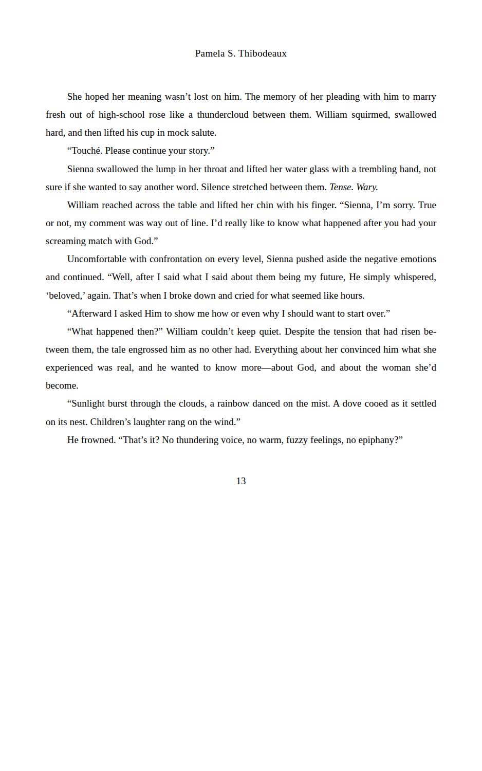Pamela S. Thibodeaux
She hoped her meaning wasn’t lost on him. The memory of her pleading with him to marry fresh out of high-school rose like a thundercloud between them. William squirmed, swallowed hard, and then lifted his cup in mock salute.
“Touché. Please continue your story.”
Sienna swallowed the lump in her throat and lifted her water glass with a trembling hand, not sure if she wanted to say another word. Silence stretched between them. Tense. Wary.
William reached across the table and lifted her chin with his finger. “Sienna, I’m sorry. True or not, my comment was way out of line. I’d really like to know what happened after you had your screaming match with God.”
Uncomfortable with confrontation on every level, Sienna pushed aside the negative emotions and continued. “Well, after I said what I said about them being my future, He simply whispered, ‘beloved,’ again. That’s when I broke down and cried for what seemed like hours.
“Afterward I asked Him to show me how or even why I should want to start over.”
“What happened then?” William couldn’t keep quiet. Despite the tension that had risen between them, the tale engrossed him as no other had. Everything about her convinced him what she experienced was real, and he wanted to know more—about God, and about the woman she’d become.
“Sunlight burst through the clouds, a rainbow danced on the mist. A dove cooed as it settled on its nest. Children’s laughter rang on the wind.”
He frowned. “That’s it? No thundering voice, no warm, fuzzy feelings, no epiphany?”
13